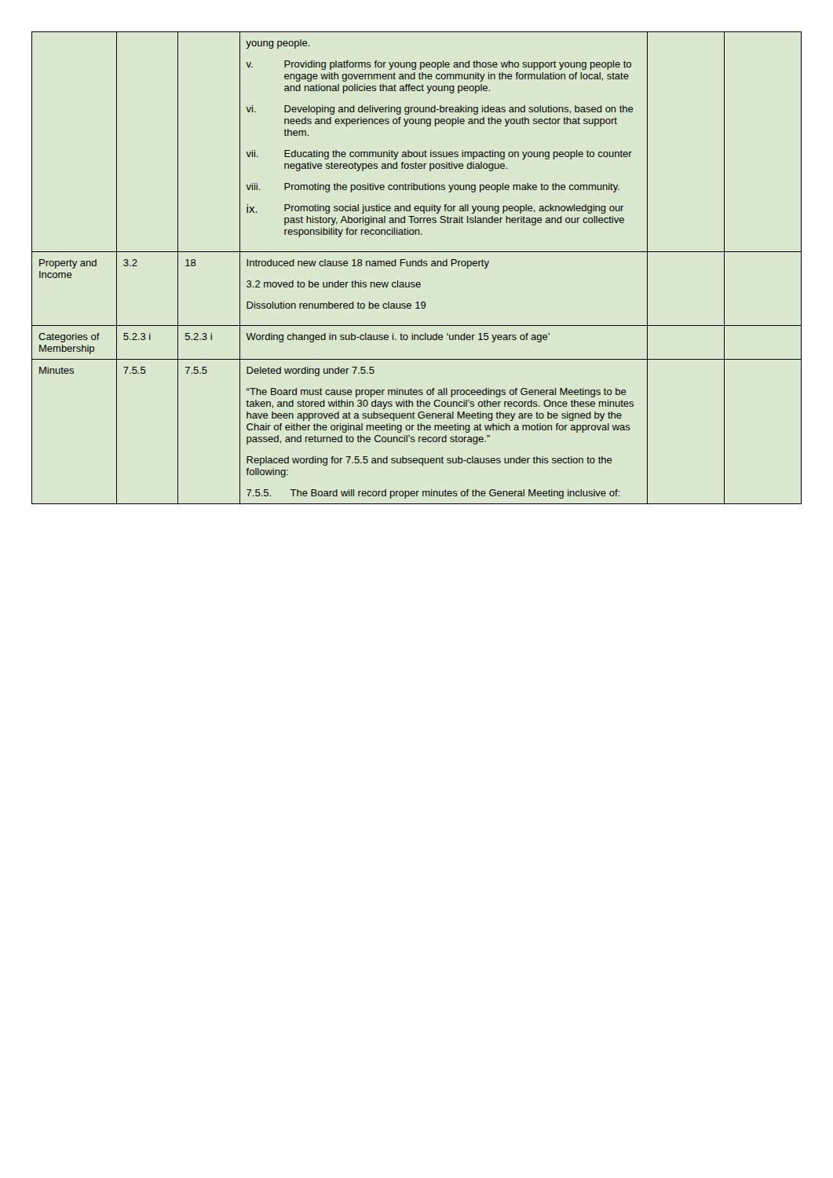| | | | young people. v. Providing platforms for young people and those who support young people to engage with government and the community in the formulation of local, state and national policies that affect young people. vi. Developing and delivering ground-breaking ideas and solutions, based on the needs and experiences of young people and the youth sector that support them. vii. Educating the community about issues impacting on young people to counter negative stereotypes and foster positive dialogue. viii. Promoting the positive contributions young people make to the community. ix. Promoting social justice and equity for all young people, acknowledging our past history, Aboriginal and Torres Strait Islander heritage and our collective responsibility for reconciliation. | | |
| Property and Income | 3.2 | 18 | Introduced new clause 18 named Funds and Property 3.2 moved to be under this new clause Dissolution renumbered to be clause 19 | | |
| Categories of Membership | 5.2.3 i | 5.2.3 i | Wording changed in sub-clause i. to include ‘under 15 years of age’ | | |
| Minutes | 7.5.5 | 7.5.5 | Deleted wording under 7.5.5 “The Board must cause proper minutes of all proceedings of General Meetings to be taken, and stored within 30 days with the Council’s other records. Once these minutes have been approved at a subsequent General Meeting they are to be signed by the Chair of either the original meeting or the meeting at which a motion for approval was passed, and returned to the Council’s record storage.” Replaced wording for 7.5.5 and subsequent sub-clauses under this section to the following: 7.5.5. The Board will record proper minutes of the General Meeting inclusive of: | | |